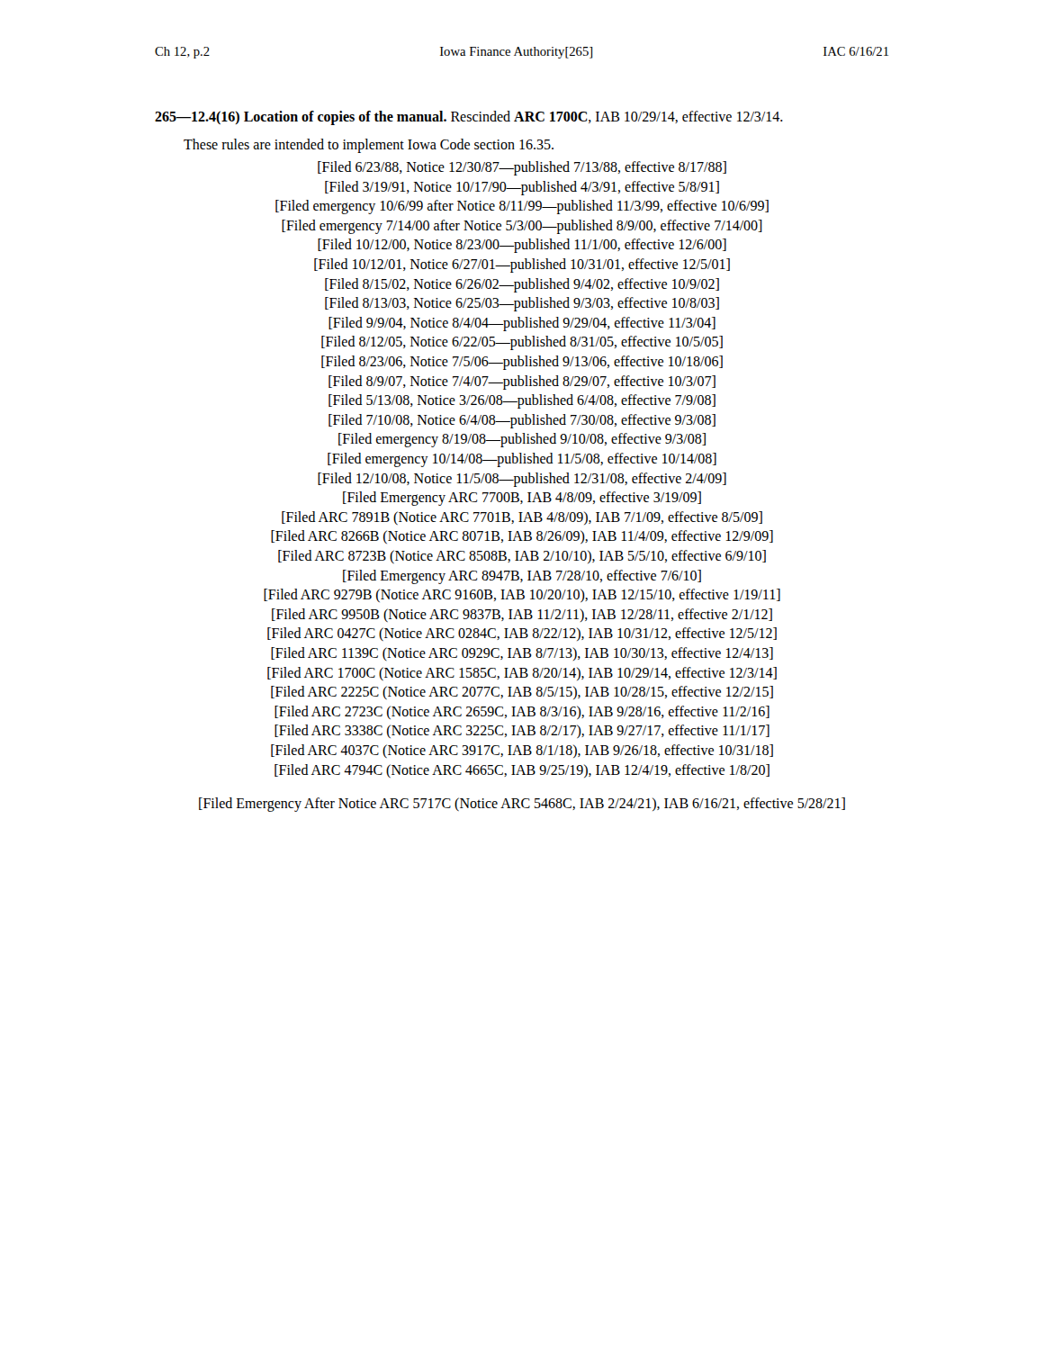Ch 12, p.2 Iowa Finance Authority[265] IAC 6/16/21
265—12.4(16) Location of copies of the manual. Rescinded ARC 1700C, IAB 10/29/14, effective 12/3/14.
These rules are intended to implement Iowa Code section 16.35.
[Filed 6/23/88, Notice 12/30/87—published 7/13/88, effective 8/17/88]
[Filed 3/19/91, Notice 10/17/90—published 4/3/91, effective 5/8/91]
[Filed emergency 10/6/99 after Notice 8/11/99—published 11/3/99, effective 10/6/99]
[Filed emergency 7/14/00 after Notice 5/3/00—published 8/9/00, effective 7/14/00]
[Filed 10/12/00, Notice 8/23/00—published 11/1/00, effective 12/6/00]
[Filed 10/12/01, Notice 6/27/01—published 10/31/01, effective 12/5/01]
[Filed 8/15/02, Notice 6/26/02—published 9/4/02, effective 10/9/02]
[Filed 8/13/03, Notice 6/25/03—published 9/3/03, effective 10/8/03]
[Filed 9/9/04, Notice 8/4/04—published 9/29/04, effective 11/3/04]
[Filed 8/12/05, Notice 6/22/05—published 8/31/05, effective 10/5/05]
[Filed 8/23/06, Notice 7/5/06—published 9/13/06, effective 10/18/06]
[Filed 8/9/07, Notice 7/4/07—published 8/29/07, effective 10/3/07]
[Filed 5/13/08, Notice 3/26/08—published 6/4/08, effective 7/9/08]
[Filed 7/10/08, Notice 6/4/08—published 7/30/08, effective 9/3/08]
[Filed emergency 8/19/08—published 9/10/08, effective 9/3/08]
[Filed emergency 10/14/08—published 11/5/08, effective 10/14/08]
[Filed 12/10/08, Notice 11/5/08—published 12/31/08, effective 2/4/09]
[Filed Emergency ARC 7700B, IAB 4/8/09, effective 3/19/09]
[Filed ARC 7891B (Notice ARC 7701B, IAB 4/8/09), IAB 7/1/09, effective 8/5/09]
[Filed ARC 8266B (Notice ARC 8071B, IAB 8/26/09), IAB 11/4/09, effective 12/9/09]
[Filed ARC 8723B (Notice ARC 8508B, IAB 2/10/10), IAB 5/5/10, effective 6/9/10]
[Filed Emergency ARC 8947B, IAB 7/28/10, effective 7/6/10]
[Filed ARC 9279B (Notice ARC 9160B, IAB 10/20/10), IAB 12/15/10, effective 1/19/11]
[Filed ARC 9950B (Notice ARC 9837B, IAB 11/2/11), IAB 12/28/11, effective 2/1/12]
[Filed ARC 0427C (Notice ARC 0284C, IAB 8/22/12), IAB 10/31/12, effective 12/5/12]
[Filed ARC 1139C (Notice ARC 0929C, IAB 8/7/13), IAB 10/30/13, effective 12/4/13]
[Filed ARC 1700C (Notice ARC 1585C, IAB 8/20/14), IAB 10/29/14, effective 12/3/14]
[Filed ARC 2225C (Notice ARC 2077C, IAB 8/5/15), IAB 10/28/15, effective 12/2/15]
[Filed ARC 2723C (Notice ARC 2659C, IAB 8/3/16), IAB 9/28/16, effective 11/2/16]
[Filed ARC 3338C (Notice ARC 3225C, IAB 8/2/17), IAB 9/27/17, effective 11/1/17]
[Filed ARC 4037C (Notice ARC 3917C, IAB 8/1/18), IAB 9/26/18, effective 10/31/18]
[Filed ARC 4794C (Notice ARC 4665C, IAB 9/25/19), IAB 12/4/19, effective 1/8/20]
[Filed Emergency After Notice ARC 5717C (Notice ARC 5468C, IAB 2/24/21), IAB 6/16/21, effective 5/28/21]